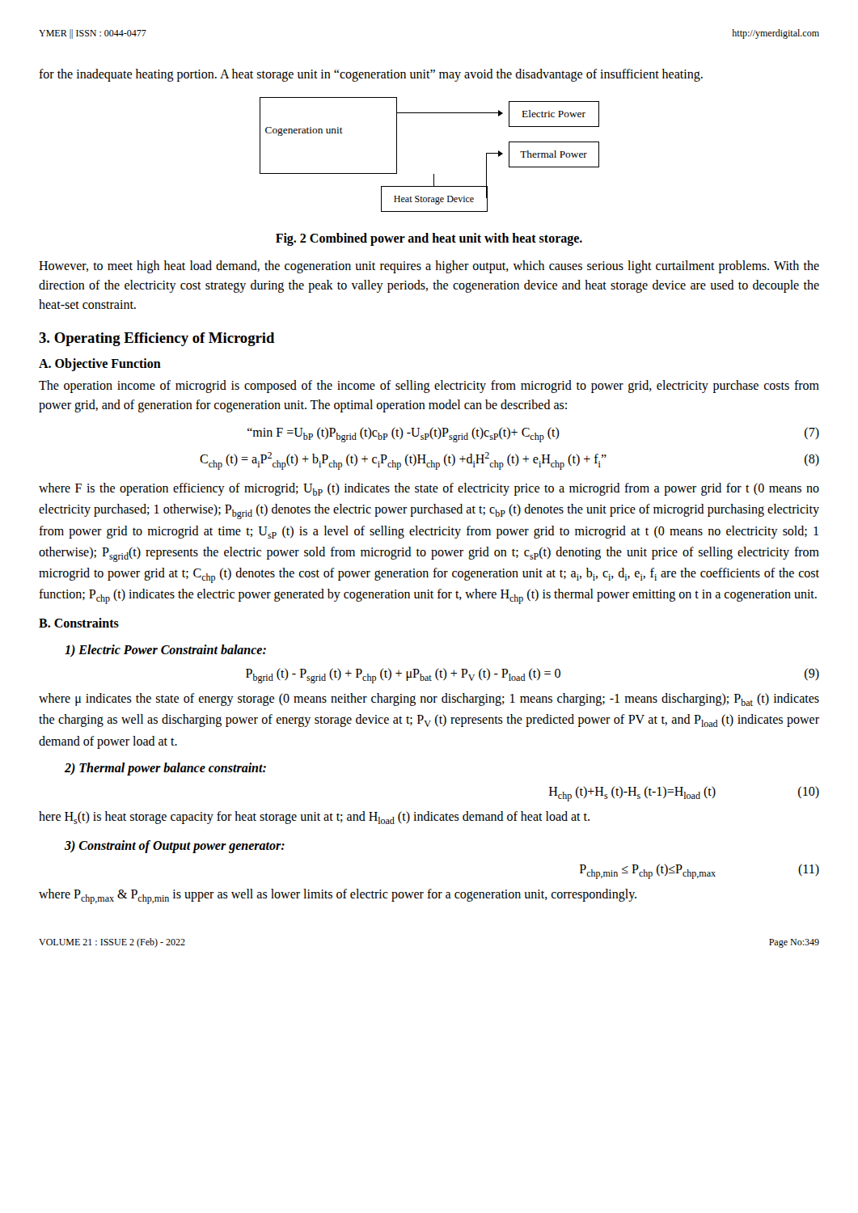YMER || ISSN : 0044-0477 http://ymerdigital.com
for the inadequate heating portion. A heat storage unit in “cogeneration unit” may avoid the disadvantage of insufficient heating.
Cogeneration unit
Electric Power
Thermal Power
Heat Storage Device
Fig. 2 Combined power and heat unit with heat storage.
However, to meet high heat load demand, the cogeneration unit requires a higher output, which causes serious light curtailment problems. With the direction of the electricity cost strategy during the peak to valley periods, the cogeneration device and heat storage device are used to decouple the heat-set constraint.
3. Operating Efficiency of Microgrid
A. Objective Function
The operation income of microgrid is composed of the income of selling electricity from microgrid to power grid, electricity purchase costs from power grid, and of generation for cogeneration unit. The optimal operation model can be described as:
“min F =UbP (t)Pbgrid (t)cbP (t) -UsP(t)Psgrid (t)csP(t)+ Cchp (t)
(7)
Cchp (t) = aiP2chp(t) + biPchp (t) + ciPchp (t)Hchp (t) +diH2chp (t) + eiHchp (t) + fi”
(8)
where F is the operation efficiency of microgrid; UbP (t) indicates the state of electricity price to a microgrid from a power grid for t (0 means no electricity purchased; 1 otherwise); Pbgrid (t) denotes the electric power purchased at t; cbP (t) denotes the unit price of microgrid purchasing electricity from power grid to microgrid at time t; UsP (t) is a level of selling electricity from power grid to microgrid at t (0 means no electricity sold; 1 otherwise); Psgrid(t) represents the electric power sold from microgrid to power grid on t; csP(t) denoting the unit price of selling electricity from microgrid to power grid at t; Cchp (t) denotes the cost of power generation for cogeneration unit at t; ai, bi, ci, di, ei, fi are the coefficients of the cost function; Pchp (t) indicates the electric power generated by cogeneration unit for t, where Hchp (t) is thermal power emitting on t in a cogeneration unit.
B. Constraints
1) Electric Power Constraint balance:
Pbgrid (t) - Psgrid (t) + Pchp (t) + μPbat (t) + PV (t) - Pload (t) = 0
(9)
where μ indicates the state of energy storage (0 means neither charging nor discharging; 1 means charging; -1 means discharging); Pbat (t) indicates the charging as well as discharging power of energy storage device at t; PV (t) represents the predicted power of PV at t, and Pload (t) indicates power demand of power load at t.
2) Thermal power balance constraint:
Hchp (t)+Hs (t)-Hs (t-1)=Hload (t)
(10)
here Hs(t) is heat storage capacity for heat storage unit at t; and Hload (t) indicates demand of heat load at t.
3) Constraint of Output power generator:
Pchp,min ≤ Pchp (t)≤Pchp,max
(11)
where Pchp,max & Pchp,min is upper as well as lower limits of electric power for a cogeneration unit, correspondingly.
VOLUME 21 : ISSUE 2 (Feb) - 2022 Page No:349